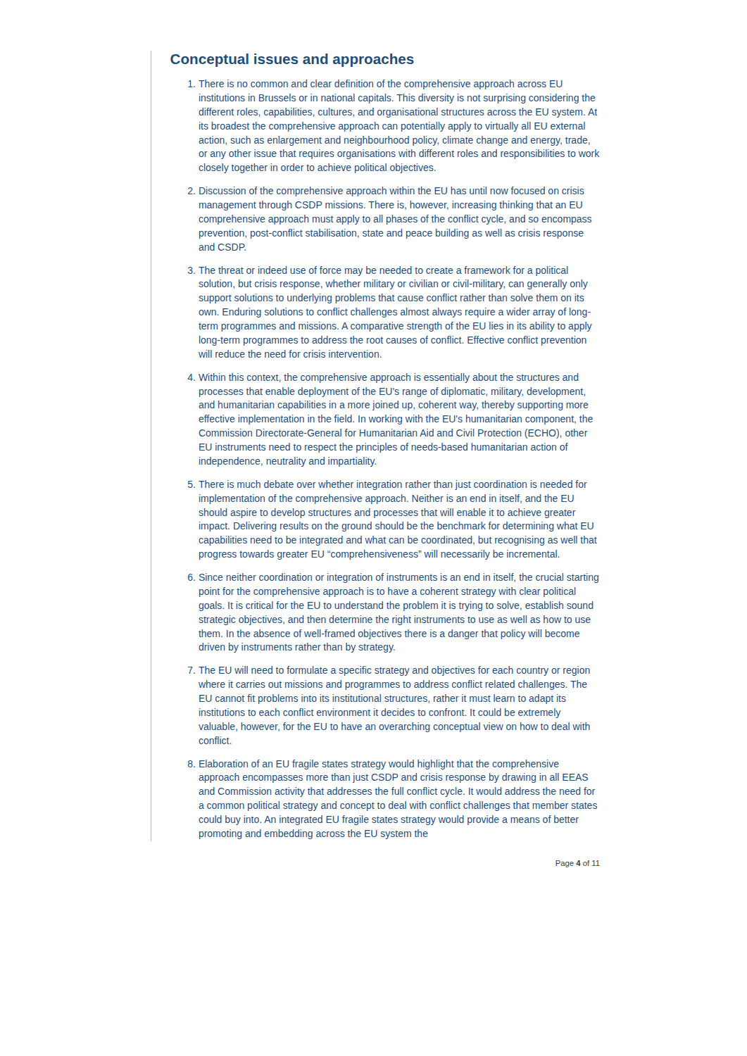Conceptual issues and approaches
There is no common and clear definition of the comprehensive approach across EU institutions in Brussels or in national capitals. This diversity is not surprising considering the different roles, capabilities, cultures, and organisational structures across the EU system. At its broadest the comprehensive approach can potentially apply to virtually all EU external action, such as enlargement and neighbourhood policy, climate change and energy, trade, or any other issue that requires organisations with different roles and responsibilities to work closely together in order to achieve political objectives.
Discussion of the comprehensive approach within the EU has until now focused on crisis management through CSDP missions. There is, however, increasing thinking that an EU comprehensive approach must apply to all phases of the conflict cycle, and so encompass prevention, post-conflict stabilisation, state and peace building as well as crisis response and CSDP.
The threat or indeed use of force may be needed to create a framework for a political solution, but crisis response, whether military or civilian or civil-military, can generally only support solutions to underlying problems that cause conflict rather than solve them on its own. Enduring solutions to conflict challenges almost always require a wider array of long-term programmes and missions. A comparative strength of the EU lies in its ability to apply long-term programmes to address the root causes of conflict. Effective conflict prevention will reduce the need for crisis intervention.
Within this context, the comprehensive approach is essentially about the structures and processes that enable deployment of the EU's range of diplomatic, military, development, and humanitarian capabilities in a more joined up, coherent way, thereby supporting more effective implementation in the field. In working with the EU's humanitarian component, the Commission Directorate-General for Humanitarian Aid and Civil Protection (ECHO), other EU instruments need to respect the principles of needs-based humanitarian action of independence, neutrality and impartiality.
There is much debate over whether integration rather than just coordination is needed for implementation of the comprehensive approach. Neither is an end in itself, and the EU should aspire to develop structures and processes that will enable it to achieve greater impact. Delivering results on the ground should be the benchmark for determining what EU capabilities need to be integrated and what can be coordinated, but recognising as well that progress towards greater EU “comprehensiveness” will necessarily be incremental.
Since neither coordination or integration of instruments is an end in itself, the crucial starting point for the comprehensive approach is to have a coherent strategy with clear political goals. It is critical for the EU to understand the problem it is trying to solve, establish sound strategic objectives, and then determine the right instruments to use as well as how to use them. In the absence of well-framed objectives there is a danger that policy will become driven by instruments rather than by strategy.
The EU will need to formulate a specific strategy and objectives for each country or region where it carries out missions and programmes to address conflict related challenges. The EU cannot fit problems into its institutional structures, rather it must learn to adapt its institutions to each conflict environment it decides to confront. It could be extremely valuable, however, for the EU to have an overarching conceptual view on how to deal with conflict.
Elaboration of an EU fragile states strategy would highlight that the comprehensive approach encompasses more than just CSDP and crisis response by drawing in all EEAS and Commission activity that addresses the full conflict cycle. It would address the need for a common political strategy and concept to deal with conflict challenges that member states could buy into. An integrated EU fragile states strategy would provide a means of better promoting and embedding across the EU system the
Page 4 of 11